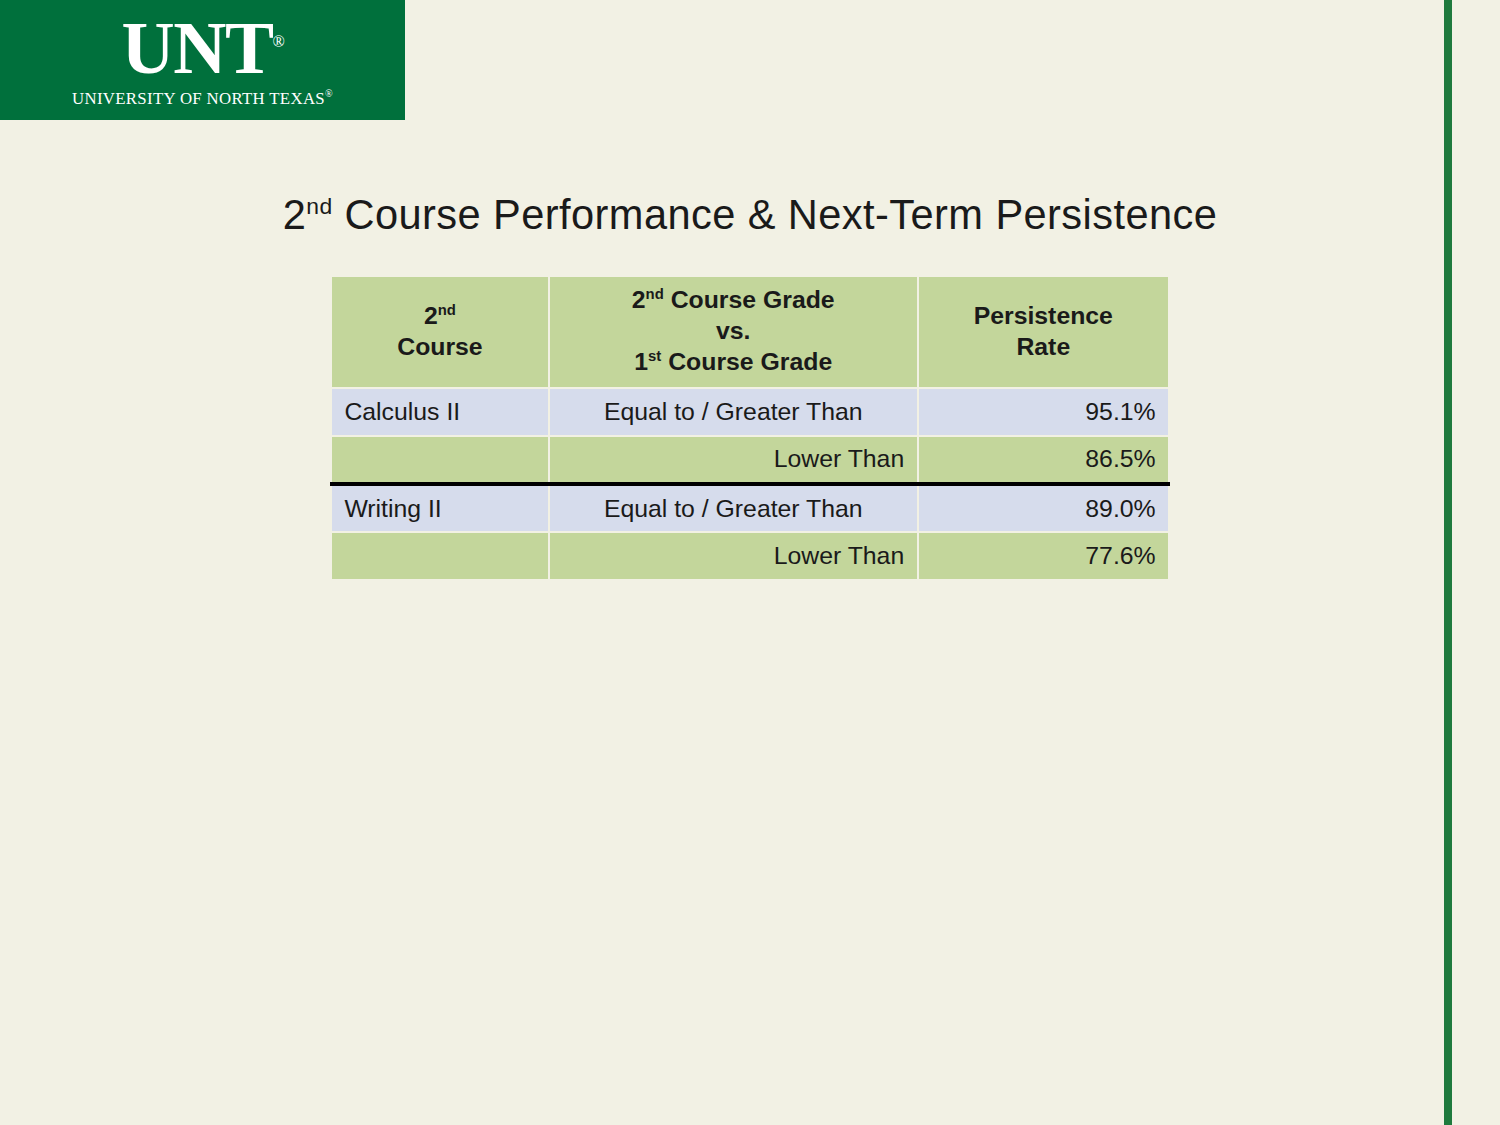UNT®
UNIVERSITY OF NORTH TEXAS®
2nd Course Performance & Next-Term Persistence
| 2 nd Course | 2 nd Course Grade vs. 1 st Course Grade | Persistence Rate |
| --- | --- | --- |
| Calculus II | Equal to / Greater Than | 95.1% |
| | Lower Than | 86.5% |
| Writing II | Equal to / Greater Than | 89.0% |
| | Lower Than | 77.6% |